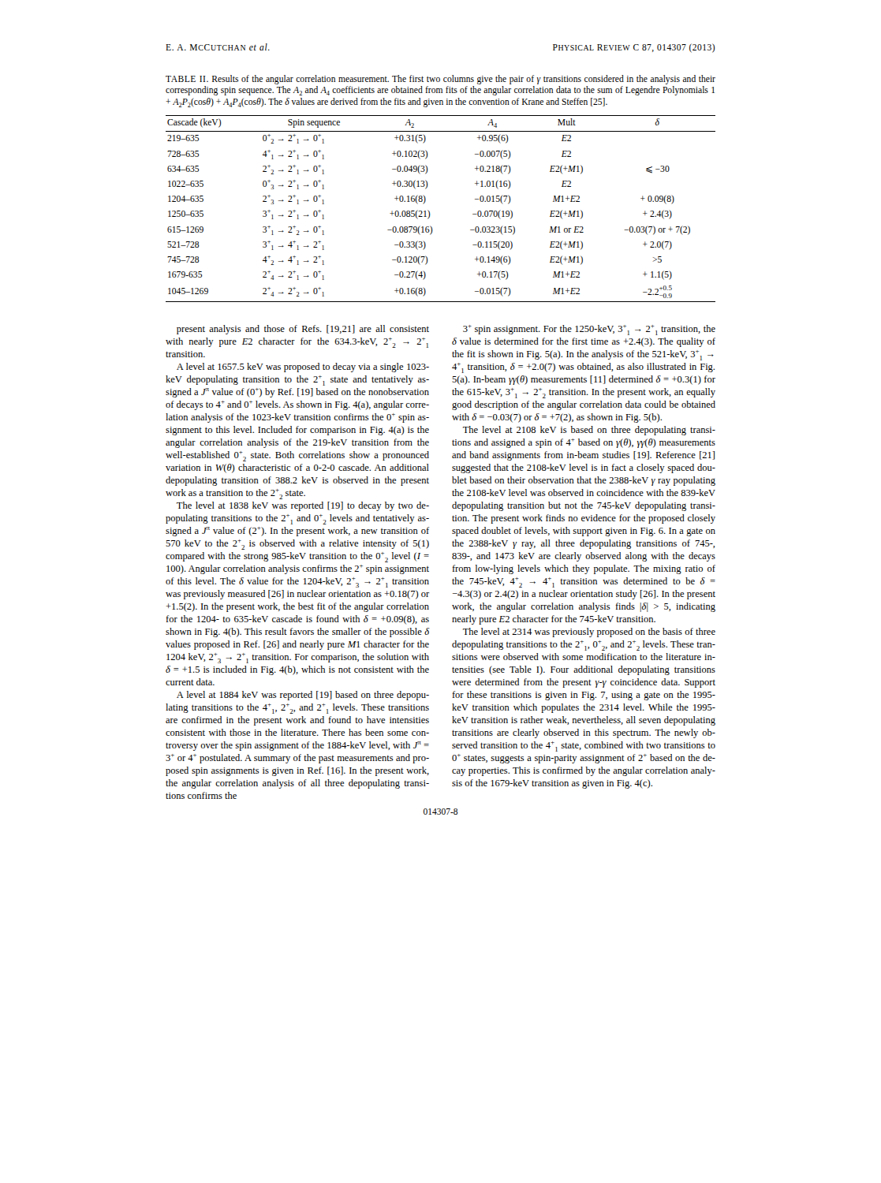E. A. MCCUTCHAN et al.
PHYSICAL REVIEW C 87, 014307 (2013)
TABLE II. Results of the angular correlation measurement. The first two columns give the pair of γ transitions considered in the analysis and their corresponding spin sequence. The A 2 and A 4 coefficients are obtained from fits of the angular correlation data to the sum of Legendre Polynomials 1 + A 2 P 2(cosθ) + A 4 P 4(cosθ). The δ values are derived from the fits and given in the convention of Krane and Steffen [25].
| Cascade (keV) | Spin sequence | A 2 | A 4 | Mult | δ |
| --- | --- | --- | --- | --- | --- |
| 219–635 | 0 + 2 → 2 + 1 → 0 + 1 | +0.31(5) | +0.95(6) | E 2 | |
| 728–635 | 4 + 1 → 2 + 1 → 0 + 1 | +0.102(3) | −0.007(5) | E 2 | |
| 634–635 | 2 + 2 → 2 + 1 → 0 + 1 | −0.049(3) | +0.218(7) | E 2(+ M 1) | ⩽ −30 |
| 1022–635 | 0 + 3 → 2 + 1 → 0 + 1 | +0.30(13) | +1.01(16) | E 2 | |
| 1204–635 | 2 + 3 → 2 + 1 → 0 + 1 | +0.16(8) | −0.015(7) | M 1+ E 2 | + 0.09(8) |
| 1250–635 | 3 + 1 → 2 + 1 → 0 + 1 | +0.085(21) | −0.070(19) | E 2(+ M 1) | + 2.4(3) |
| 615–1269 | 3 + 1 → 2 + 2 → 0 + 1 | −0.0879(16) | −0.0323(15) | M 1 or E 2 | −0.03(7) or + 7(2) |
| 521–728 | 3 + 1 → 4 + 1 → 2 + 1 | −0.33(3) | −0.115(20) | E 2(+ M 1) | + 2.0(7) |
| 745–728 | 4 + 2 → 4 + 1 → 2 + 1 | −0.120(7) | +0.149(6) | E 2(+ M 1) | >5 |
| 1679-635 | 2 + 4 → 2 + 1 → 0 + 1 | −0.27(4) | +0.17(5) | M 1+ E 2 | + 1.1(5) |
| 1045–1269 | 2 + 4 → 2 + 2 → 0 + 1 | +0.16(8) | −0.015(7) | M 1+ E 2 | −2.2 +0.5 −0.9 |
present analysis and those of Refs. [19,21] are all consistent with nearly pure E2 character for the 634.3-keV, 2+2 → 2+1 transition.
A level at 1657.5 keV was proposed to decay via a single 1023-keV depopulating transition to the 2+1 state and tentatively assigned a Jπ value of (0+) by Ref. [19] based on the nonobservation of decays to 4+ and 0+ levels. As shown in Fig. 4(a), angular correlation analysis of the 1023-keV transition confirms the 0+ spin assignment to this level. Included for comparison in Fig. 4(a) is the angular correlation analysis of the 219-keV transition from the well-established 0+2 state. Both correlations show a pronounced variation in W(θ) characteristic of a 0-2-0 cascade. An additional depopulating transition of 388.2 keV is observed in the present work as a transition to the 2+2 state.
The level at 1838 keV was reported [19] to decay by two depopulating transitions to the 2+1 and 0+2 levels and tentatively assigned a Jπ value of (2+). In the present work, a new transition of 570 keV to the 2+2 is observed with a relative intensity of 5(1) compared with the strong 985-keV transition to the 0+2 level (I = 100). Angular correlation analysis confirms the 2+ spin assignment of this level. The δ value for the 1204-keV, 2+3 → 2+1 transition was previously measured [26] in nuclear orientation as +0.18(7) or +1.5(2). In the present work, the best fit of the angular correlation for the 1204- to 635-keV cascade is found with δ = +0.09(8), as shown in Fig. 4(b). This result favors the smaller of the possible δ values proposed in Ref. [26] and nearly pure M1 character for the 1204 keV, 2+3 → 2+1 transition. For comparison, the solution with δ = +1.5 is included in Fig. 4(b), which is not consistent with the current data.
A level at 1884 keV was reported [19] based on three depopulating transitions to the 4+1, 2+2, and 2+1 levels. These transitions are confirmed in the present work and found to have intensities consistent with those in the literature. There has been some controversy over the spin assignment of the 1884-keV level, with Jπ = 3+ or 4+ postulated. A summary of the past measurements and proposed spin assignments is given in Ref. [16]. In the present work, the angular correlation analysis of all three depopulating transitions confirms the
3+ spin assignment. For the 1250-keV, 3+1 → 2+1 transition, the δ value is determined for the first time as +2.4(3). The quality of the fit is shown in Fig. 5(a). In the analysis of the 521-keV, 3+1 → 4+1 transition, δ = +2.0(7) was obtained, as also illustrated in Fig. 5(a). In-beam γγ(θ) measurements [11] determined δ = +0.3(1) for the 615-keV, 3+1 → 2+2 transition. In the present work, an equally good description of the angular correlation data could be obtained with δ = −0.03(7) or δ = +7(2), as shown in Fig. 5(b).
The level at 2108 keV is based on three depopulating transitions and assigned a spin of 4+ based on γ(θ), γγ(θ) measurements and band assignments from in-beam studies [19]. Reference [21] suggested that the 2108-keV level is in fact a closely spaced doublet based on their observation that the 2388-keV γ ray populating the 2108-keV level was observed in coincidence with the 839-keV depopulating transition but not the 745-keV depopulating transition. The present work finds no evidence for the proposed closely spaced doublet of levels, with support given in Fig. 6. In a gate on the 2388-keV γ ray, all three depopulating transitions of 745-, 839-, and 1473 keV are clearly observed along with the decays from low-lying levels which they populate. The mixing ratio of the 745-keV, 4+2 → 4+1 transition was determined to be δ = −4.3(3) or 2.4(2) in a nuclear orientation study [26]. In the present work, the angular correlation analysis finds |δ| > 5, indicating nearly pure E2 character for the 745-keV transition.
The level at 2314 was previously proposed on the basis of three depopulating transitions to the 2+1, 0+2, and 2+2 levels. These transitions were observed with some modification to the literature intensities (see Table I). Four additional depopulating transitions were determined from the present γ-γ coincidence data. Support for these transitions is given in Fig. 7, using a gate on the 1995-keV transition which populates the 2314 level. While the 1995-keV transition is rather weak, nevertheless, all seven depopulating transitions are clearly observed in this spectrum. The newly observed transition to the 4+1 state, combined with two transitions to 0+ states, suggests a spin-parity assignment of 2+ based on the decay properties. This is confirmed by the angular correlation analysis of the 1679-keV transition as given in Fig. 4(c).
014307-8